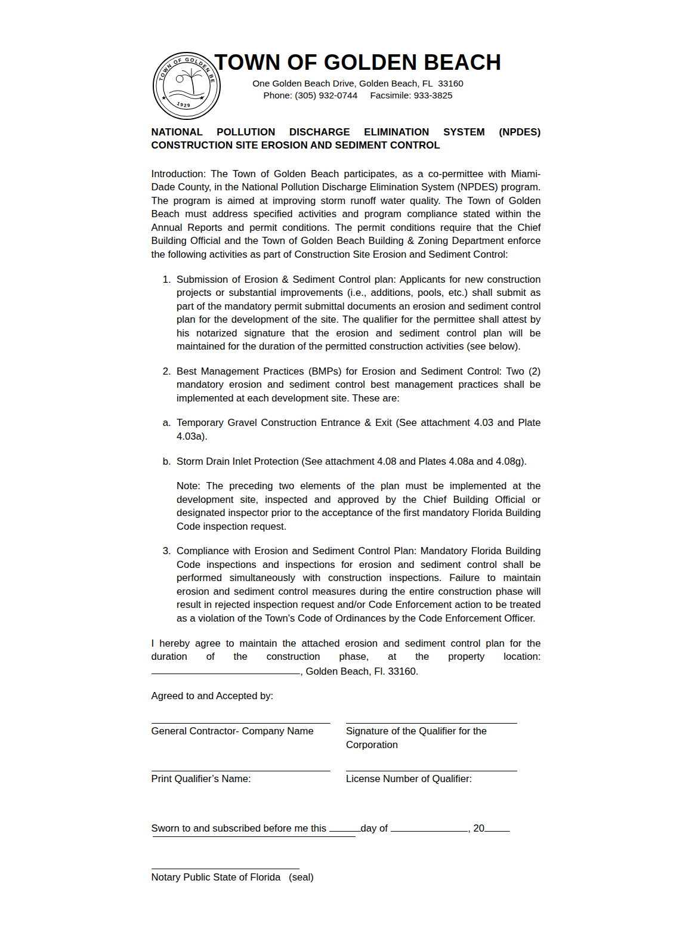TOWN OF GOLDEN BEACH 1929
TOWN OF GOLDEN BEACH
One Golden Beach Drive, Golden Beach, FL 33160
Phone: (305) 932-0744 Facsimile: 933-3825
NATIONAL POLLUTION DISCHARGE ELIMINATION SYSTEM (NPDES) CONSTRUCTION SITE EROSION AND SEDIMENT CONTROL
Introduction: The Town of Golden Beach participates, as a co-permittee with Miami-Dade County, in the National Pollution Discharge Elimination System (NPDES) program. The program is aimed at improving storm runoff water quality. The Town of Golden Beach must address specified activities and program compliance stated within the Annual Reports and permit conditions. The permit conditions require that the Chief Building Official and the Town of Golden Beach Building & Zoning Department enforce the following activities as part of Construction Site Erosion and Sediment Control:
Submission of Erosion & Sediment Control plan: Applicants for new construction projects or substantial improvements (i.e., additions, pools, etc.) shall submit as part of the mandatory permit submittal documents an erosion and sediment control plan for the development of the site. The qualifier for the permittee shall attest by his notarized signature that the erosion and sediment control plan will be maintained for the duration of the permitted construction activities (see below).
Best Management Practices (BMPs) for Erosion and Sediment Control: Two (2) mandatory erosion and sediment control best management practices shall be implemented at each development site. These are:
Temporary Gravel Construction Entrance & Exit (See attachment 4.03 and Plate 4.03a).
Storm Drain Inlet Protection (See attachment 4.08 and Plates 4.08a and 4.08g).
Note: The preceding two elements of the plan must be implemented at the development site, inspected and approved by the Chief Building Official or designated inspector prior to the acceptance of the first mandatory Florida Building Code inspection request.
Compliance with Erosion and Sediment Control Plan: Mandatory Florida Building Code inspections and inspections for erosion and sediment control shall be performed simultaneously with construction inspections. Failure to maintain erosion and sediment control measures during the entire construction phase will result in rejected inspection request and/or Code Enforcement action to be treated as a violation of the Town's Code of Ordinances by the Code Enforcement Officer.
I hereby agree to maintain the attached erosion and sediment control plan for the duration of the construction phase, at the property location: , Golden Beach, Fl. 33160.
Agreed to and Accepted by:
| General Contractor- Company Name | Signature of the Qualifier for the Corporation |
| Print Qualifier’s Name: | License Number of Qualifier: |
Sworn to and subscribed before me this day of , 20
Notary Public State of Florida (seal)